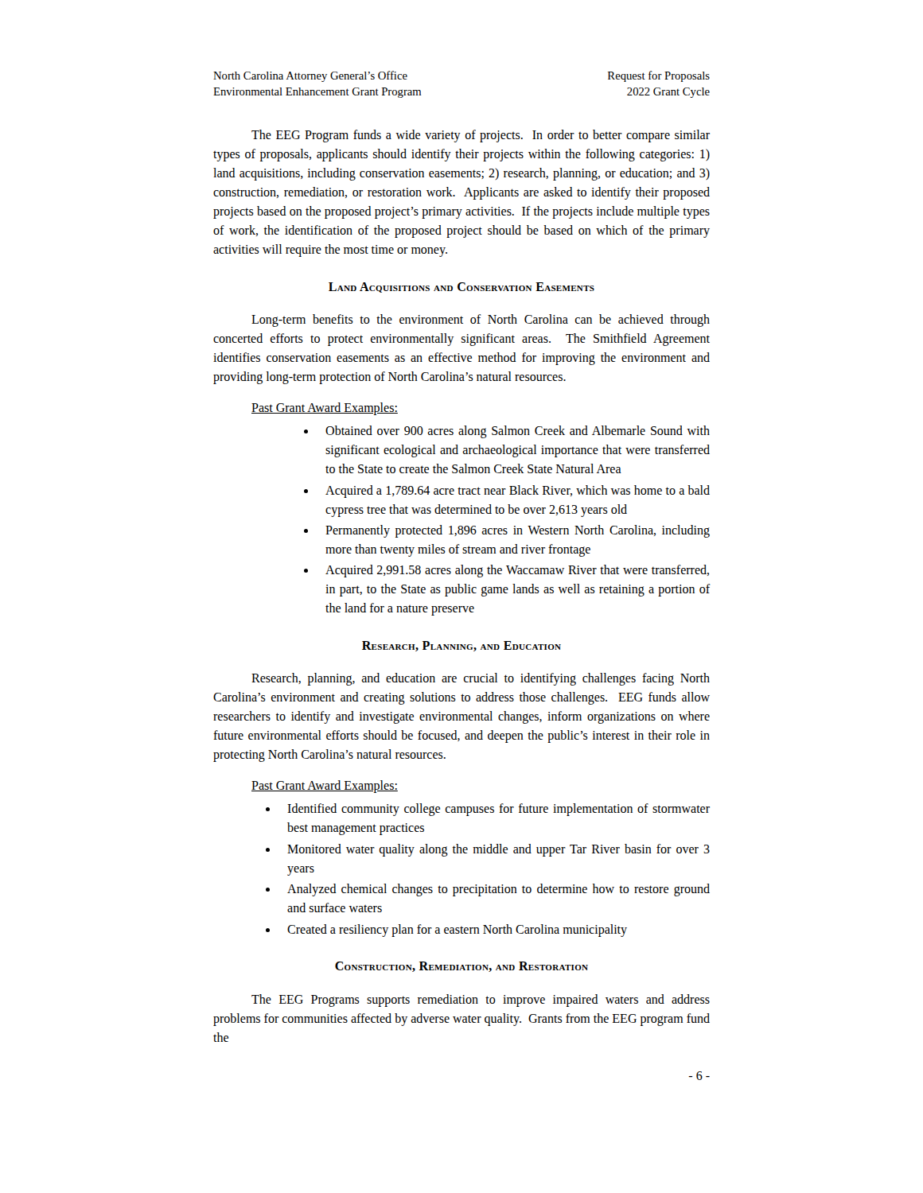North Carolina Attorney General’s Office
Environmental Enhancement Grant Program
Request for Proposals
2022 Grant Cycle
The EEG Program funds a wide variety of projects. In order to better compare similar types of proposals, applicants should identify their projects within the following categories: 1) land acquisitions, including conservation easements; 2) research, planning, or education; and 3) construction, remediation, or restoration work. Applicants are asked to identify their proposed projects based on the proposed project’s primary activities. If the projects include multiple types of work, the identification of the proposed project should be based on which of the primary activities will require the most time or money.
Land Acquisitions and Conservation Easements
Long-term benefits to the environment of North Carolina can be achieved through concerted efforts to protect environmentally significant areas. The Smithfield Agreement identifies conservation easements as an effective method for improving the environment and providing long-term protection of North Carolina’s natural resources.
Past Grant Award Examples:
Obtained over 900 acres along Salmon Creek and Albemarle Sound with significant ecological and archaeological importance that were transferred to the State to create the Salmon Creek State Natural Area
Acquired a 1,789.64 acre tract near Black River, which was home to a bald cypress tree that was determined to be over 2,613 years old
Permanently protected 1,896 acres in Western North Carolina, including more than twenty miles of stream and river frontage
Acquired 2,991.58 acres along the Waccamaw River that were transferred, in part, to the State as public game lands as well as retaining a portion of the land for a nature preserve
Research, Planning, and Education
Research, planning, and education are crucial to identifying challenges facing North Carolina’s environment and creating solutions to address those challenges. EEG funds allow researchers to identify and investigate environmental changes, inform organizations on where future environmental efforts should be focused, and deepen the public’s interest in their role in protecting North Carolina’s natural resources.
Past Grant Award Examples:
Identified community college campuses for future implementation of stormwater best management practices
Monitored water quality along the middle and upper Tar River basin for over 3 years
Analyzed chemical changes to precipitation to determine how to restore ground and surface waters
Created a resiliency plan for a eastern North Carolina municipality
Construction, Remediation, and Restoration
The EEG Programs supports remediation to improve impaired waters and address problems for communities affected by adverse water quality. Grants from the EEG program fund the
- 6 -